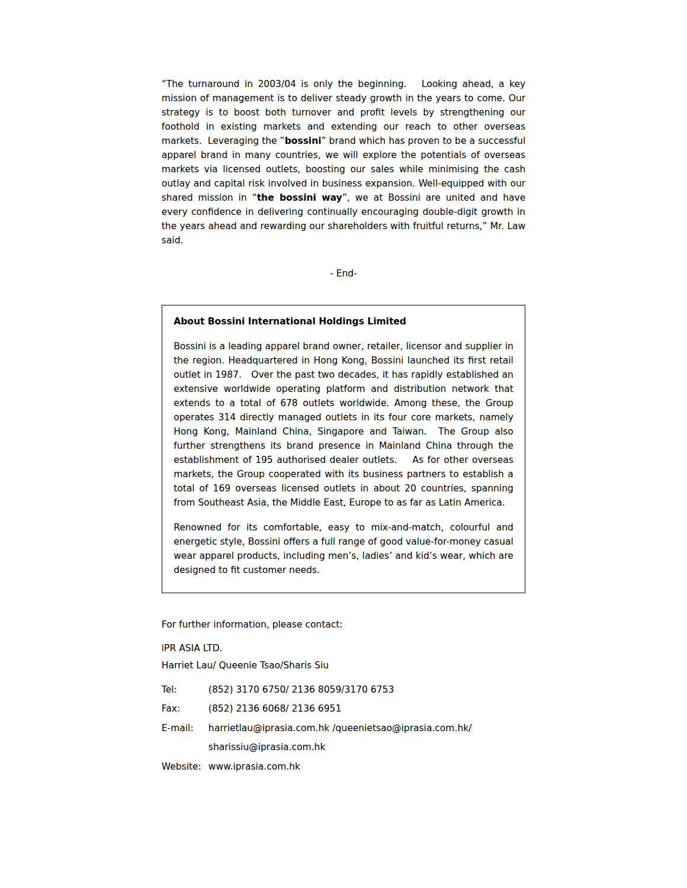“The turnaround in 2003/04 is only the beginning. Looking ahead, a key mission of management is to deliver steady growth in the years to come. Our strategy is to boost both turnover and profit levels by strengthening our foothold in existing markets and extending our reach to other overseas markets. Leveraging the ”bossini” brand which has proven to be a successful apparel brand in many countries, we will explore the potentials of overseas markets via licensed outlets, boosting our sales while minimising the cash outlay and capital risk involved in business expansion. Well-equipped with our shared mission in “the bossini way”, we at Bossini are united and have every confidence in delivering continually encouraging double-digit growth in the years ahead and rewarding our shareholders with fruitful returns,” Mr. Law said.
- End-
About Bossini International Holdings Limited
Bossini is a leading apparel brand owner, retailer, licensor and supplier in the region. Headquartered in Hong Kong, Bossini launched its first retail outlet in 1987. Over the past two decades, it has rapidly established an extensive worldwide operating platform and distribution network that extends to a total of 678 outlets worldwide. Among these, the Group operates 314 directly managed outlets in its four core markets, namely Hong Kong, Mainland China, Singapore and Taiwan. The Group also further strengthens its brand presence in Mainland China through the establishment of 195 authorised dealer outlets. As for other overseas markets, the Group cooperated with its business partners to establish a total of 169 overseas licensed outlets in about 20 countries, spanning from Southeast Asia, the Middle East, Europe to as far as Latin America.
Renowned for its comfortable, easy to mix-and-match, colourful and energetic style, Bossini offers a full range of good value-for-money casual wear apparel products, including men’s, ladies’ and kid’s wear, which are designed to fit customer needs.
For further information, please contact:
iPR ASIA LTD.
Harriet Lau/ Queenie Tsao/Sharis Siu
| Tel: | (852) 3170 6750/ 2136 8059/3170 6753 |
| Fax: | (852) 2136 6068/ 2136 6951 |
| E-mail: | harrietlau@iprasia.com.hk /queenietsao@iprasia.com.hk/ |
| | sharissiu@iprasia.com.hk |
| Website: | www.iprasia.com.hk |